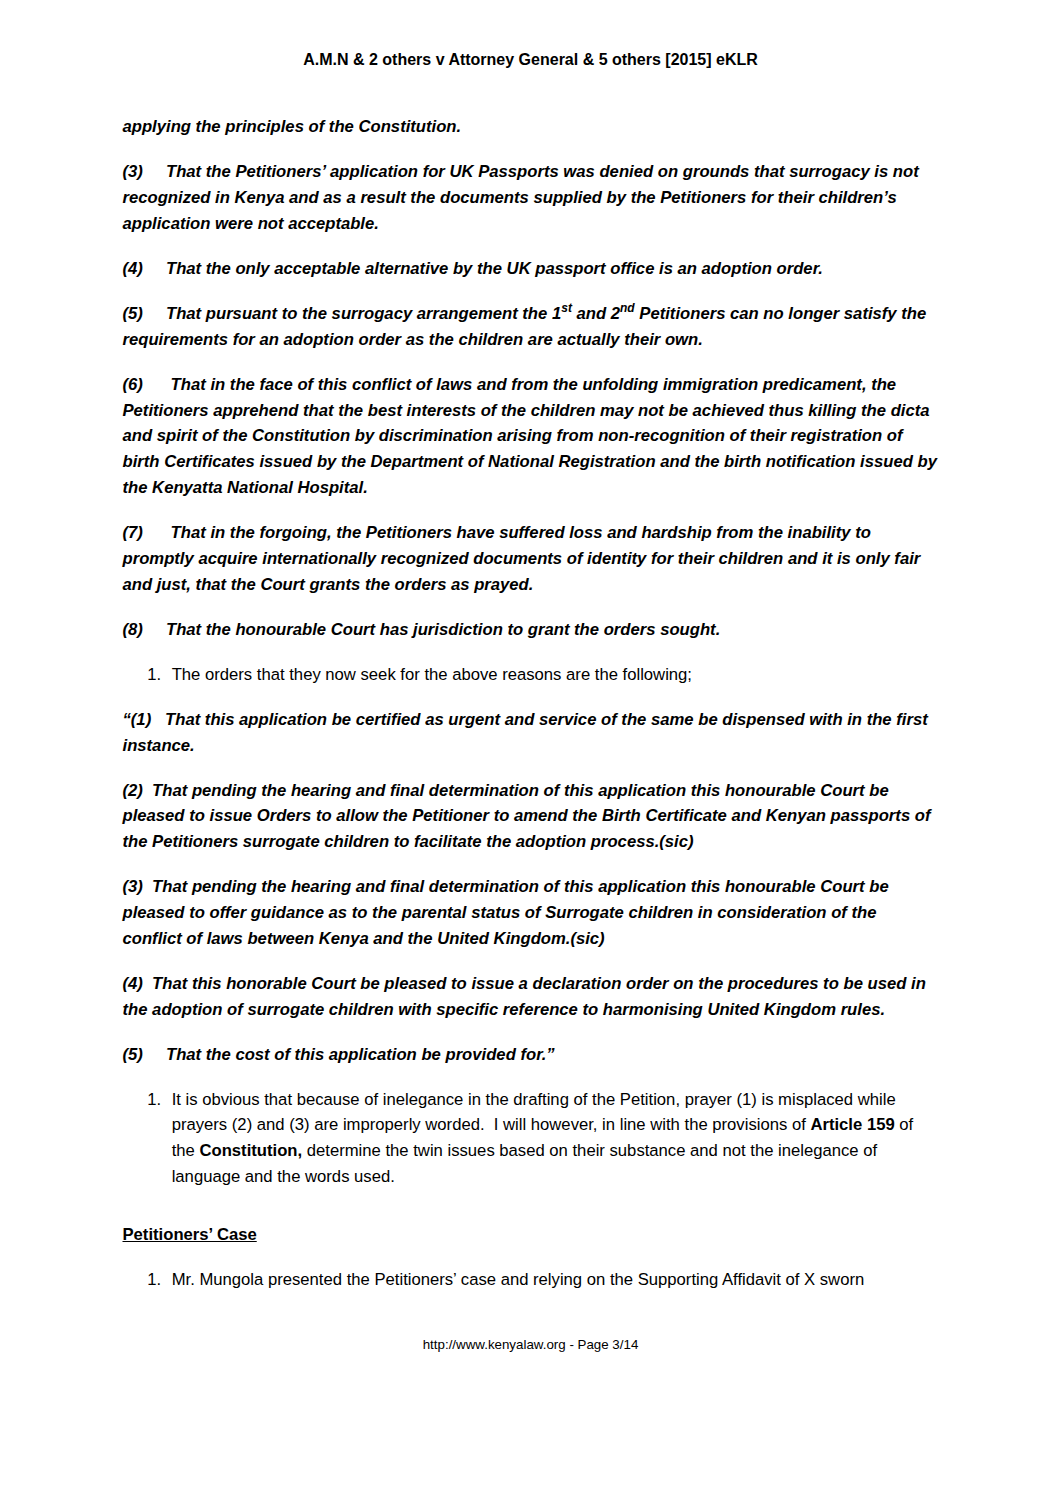A.M.N & 2 others v Attorney General & 5 others [2015] eKLR
applying the principles of the Constitution.
(3) That the Petitioners’ application for UK Passports was denied on grounds that surrogacy is not recognized in Kenya and as a result the documents supplied by the Petitioners for their children’s application were not acceptable.
(4) That the only acceptable alternative by the UK passport office is an adoption order.
(5) That pursuant to the surrogacy arrangement the 1st and 2nd Petitioners can no longer satisfy the requirements for an adoption order as the children are actually their own.
(6) That in the face of this conflict of laws and from the unfolding immigration predicament, the Petitioners apprehend that the best interests of the children may not be achieved thus killing the dicta and spirit of the Constitution by discrimination arising from non-recognition of their registration of birth Certificates issued by the Department of National Registration and the birth notification issued by the Kenyatta National Hospital.
(7) That in the forgoing, the Petitioners have suffered loss and hardship from the inability to promptly acquire internationally recognized documents of identity for their children and it is only fair and just, that the Court grants the orders as prayed.
(8) That the honourable Court has jurisdiction to grant the orders sought.
The orders that they now seek for the above reasons are the following;
“(1) That this application be certified as urgent and service of the same be dispensed with in the first instance.
(2) That pending the hearing and final determination of this application this honourable Court be pleased to issue Orders to allow the Petitioner to amend the Birth Certificate and Kenyan passports of the Petitioners surrogate children to facilitate the adoption process.(sic)
(3) That pending the hearing and final determination of this application this honourable Court be pleased to offer guidance as to the parental status of Surrogate children in consideration of the conflict of laws between Kenya and the United Kingdom.(sic)
(4) That this honorable Court be pleased to issue a declaration order on the procedures to be used in the adoption of surrogate children with specific reference to harmonising United Kingdom rules.
(5) That the cost of this application be provided for.”
It is obvious that because of inelegance in the drafting of the Petition, prayer (1) is misplaced while prayers (2) and (3) are improperly worded. I will however, in line with the provisions of Article 159 of the Constitution, determine the twin issues based on their substance and not the inelegance of language and the words used.
Petitioners’ Case
Mr. Mungola presented the Petitioners’ case and relying on the Supporting Affidavit of X sworn
http://www.kenyalaw.org - Page 3/14